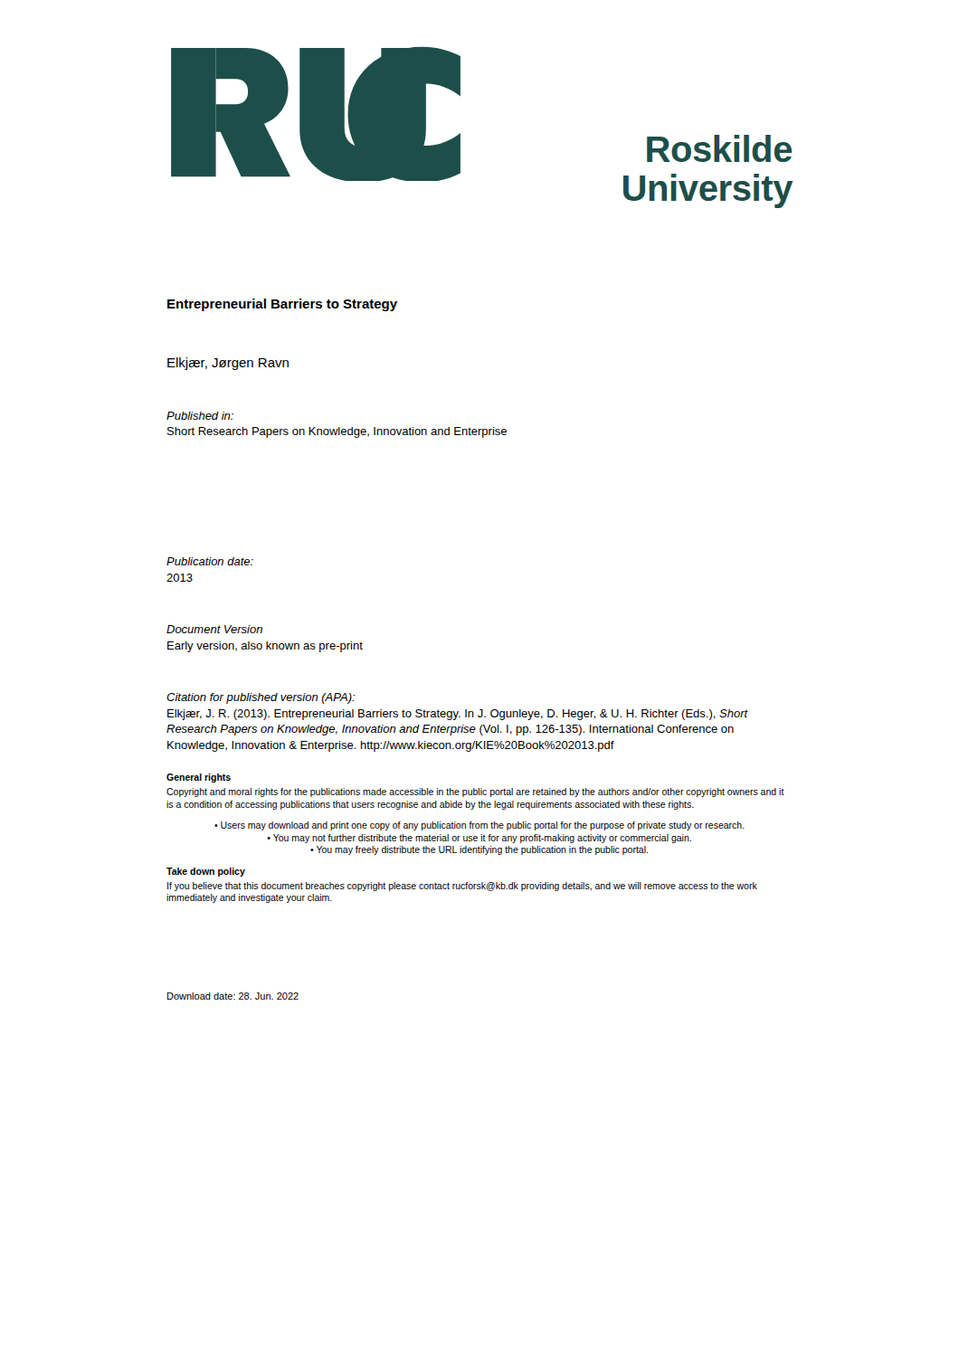RUC
Roskilde
University
Entrepreneurial Barriers to Strategy
Elkjær, Jørgen Ravn
Published in:
Short Research Papers on Knowledge, Innovation and Enterprise
Publication date:
2013
Document Version
Early version, also known as pre-print
Citation for published version (APA):
Elkjær, J. R. (2013). Entrepreneurial Barriers to Strategy. In J. Ogunleye, D. Heger, & U. H. Richter (Eds.), Short Research Papers on Knowledge, Innovation and Enterprise (Vol. I, pp. 126-135). International Conference on Knowledge, Innovation & Enterprise. http://www.kiecon.org/KIE%20Book%202013.pdf
General rights
Copyright and moral rights for the publications made accessible in the public portal are retained by the authors and/or other copyright owners and it is a condition of accessing publications that users recognise and abide by the legal requirements associated with these rights.
Users may download and print one copy of any publication from the public portal for the purpose of private study or research.
You may not further distribute the material or use it for any profit-making activity or commercial gain.
You may freely distribute the URL identifying the publication in the public portal.
Take down policy
If you believe that this document breaches copyright please contact rucforsk@kb.dk providing details, and we will remove access to the work immediately and investigate your claim.
Download date: 28. Jun. 2022